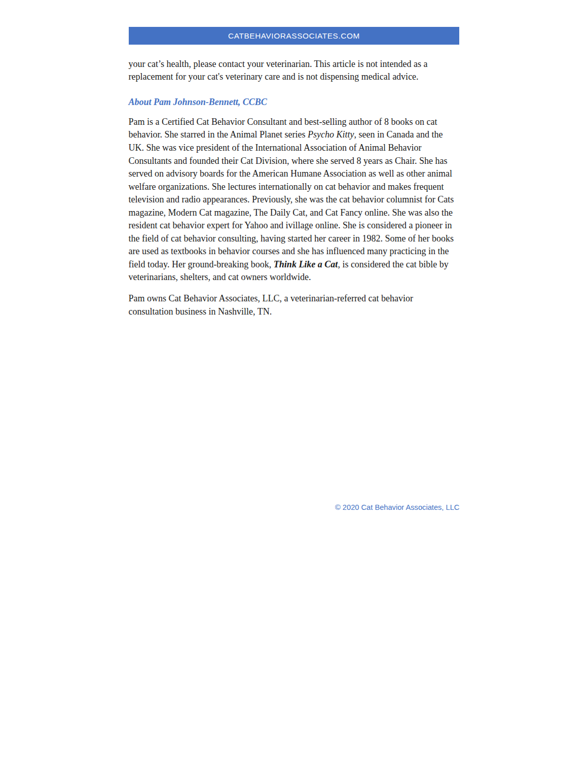CATBEHAVIORASSOCIATES.COM
your cat’s health, please contact your veterinarian. This article is not intended as a replacement for your cat's veterinary care and is not dispensing medical advice.
About Pam Johnson-Bennett, CCBC
Pam is a Certified Cat Behavior Consultant and best-selling author of 8 books on cat behavior. She starred in the Animal Planet series Psycho Kitty, seen in Canada and the UK. She was vice president of the International Association of Animal Behavior Consultants and founded their Cat Division, where she served 8 years as Chair. She has served on advisory boards for the American Humane Association as well as other animal welfare organizations. She lectures internationally on cat behavior and makes frequent television and radio appearances. Previously, she was the cat behavior columnist for Cats magazine, Modern Cat magazine, The Daily Cat, and Cat Fancy online. She was also the resident cat behavior expert for Yahoo and ivillage online. She is considered a pioneer in the field of cat behavior consulting, having started her career in 1982. Some of her books are used as textbooks in behavior courses and she has influenced many practicing in the field today. Her ground-breaking book, Think Like a Cat, is considered the cat bible by veterinarians, shelters, and cat owners worldwide.
Pam owns Cat Behavior Associates, LLC, a veterinarian-referred cat behavior consultation business in Nashville, TN.
© 2020 Cat Behavior Associates, LLC